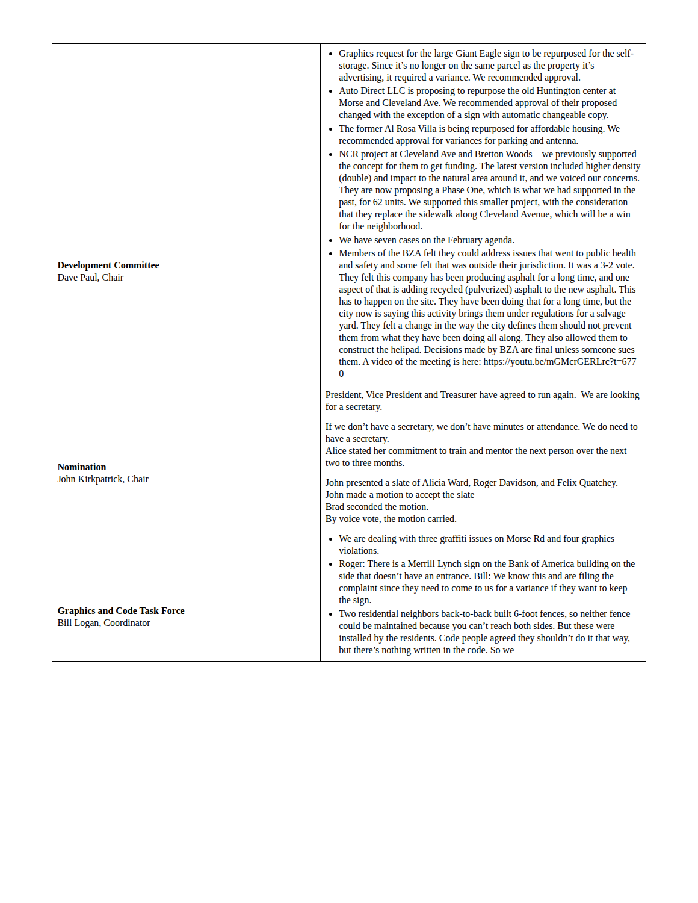| Development Committee Dave Paul, Chair | Graphics request for the large Giant Eagle sign to be repurposed for the self-storage. Since it’s no longer on the same parcel as the property it’s advertising, it required a variance. We recommended approval. Auto Direct LLC is proposing to repurpose the old Huntington center at Morse and Cleveland Ave. We recommended approval of their proposed changed with the exception of a sign with automatic changeable copy. The former Al Rosa Villa is being repurposed for affordable housing. We recommended approval for variances for parking and antenna. NCR project at Cleveland Ave and Bretton Woods – we previously supported the concept for them to get funding. The latest version included higher density (double) and impact to the natural area around it, and we voiced our concerns. They are now proposing a Phase One, which is what we had supported in the past, for 62 units. We supported this smaller project, with the consideration that they replace the sidewalk along Cleveland Avenue, which will be a win for the neighborhood. We have seven cases on the February agenda. Members of the BZA felt they could address issues that went to public health and safety and some felt that was outside their jurisdiction. It was a 3-2 vote. They felt this company has been producing asphalt for a long time, and one aspect of that is adding recycled (pulverized) asphalt to the new asphalt. This has to happen on the site. They have been doing that for a long time, but the city now is saying this activity brings them under regulations for a salvage yard. They felt a change in the way the city defines them should not prevent them from what they have been doing all along. They also allowed them to construct the helipad. Decisions made by BZA are final unless someone sues them. A video of the meeting is here: https://youtu.be/mGMcrGERLrc?t=6770 |
| Nomination John Kirkpatrick, Chair | President, Vice President and Treasurer have agreed to run again. We are looking for a secretary. If we don’t have a secretary, we don’t have minutes or attendance. We do need to have a secretary. Alice stated her commitment to train and mentor the next person over the next two to three months. John presented a slate of Alicia Ward, Roger Davidson, and Felix Quatchey. John made a motion to accept the slate Brad seconded the motion. By voice vote, the motion carried. |
| Graphics and Code Task Force Bill Logan, Coordinator | We are dealing with three graffiti issues on Morse Rd and four graphics violations. Roger: There is a Merrill Lynch sign on the Bank of America building on the side that doesn’t have an entrance. Bill: We know this and are filing the complaint since they need to come to us for a variance if they want to keep the sign. Two residential neighbors back-to-back built 6-foot fences, so neither fence could be maintained because you can’t reach both sides. But these were installed by the residents. Code people agreed they shouldn’t do it that way, but there’s nothing written in the code. So we |